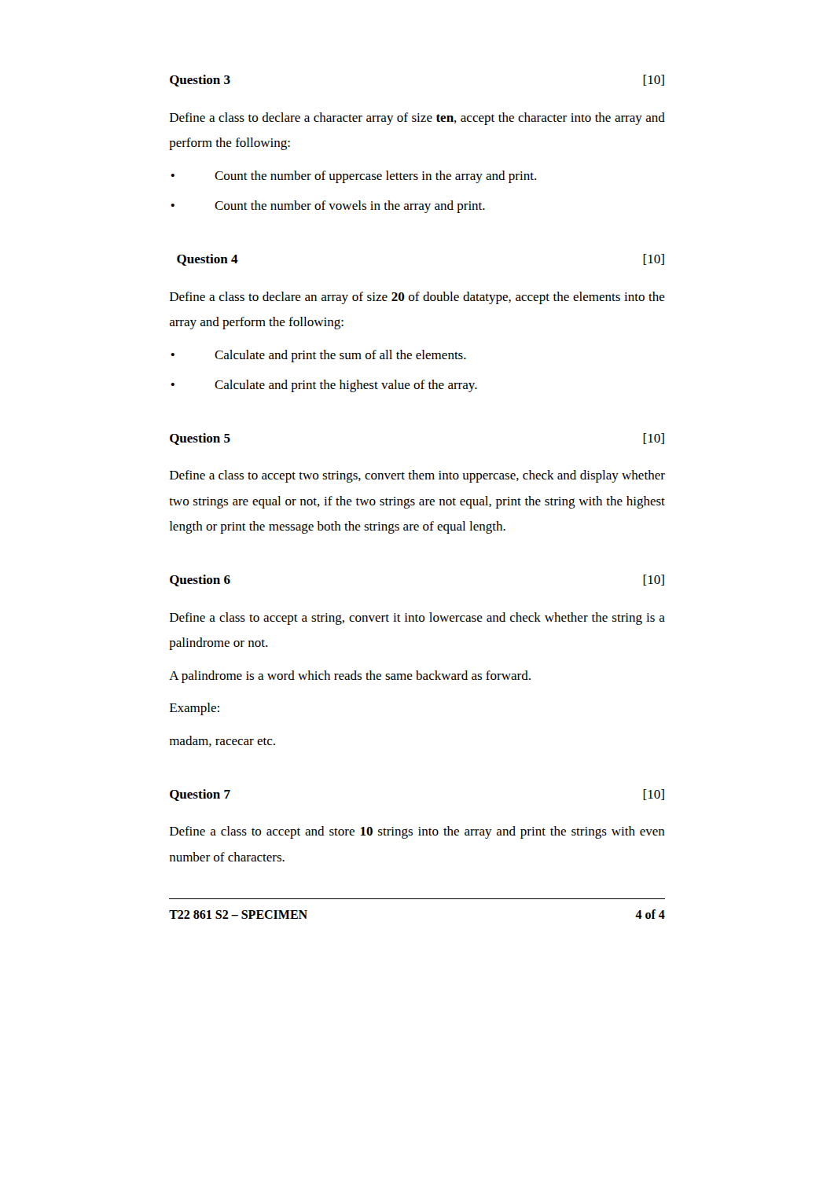Question 3 [10]
Define a class to declare a character array of size ten, accept the character into the array and perform the following:
Count the number of uppercase letters in the array and print.
Count the number of vowels in the array and print.
Question 4 [10]
Define a class to declare an array of size 20 of double datatype, accept the elements into the array and perform the following:
Calculate and print the sum of all the elements.
Calculate and print the highest value of the array.
Question 5 [10]
Define a class to accept two strings, convert them into uppercase, check and display whether two strings are equal or not, if the two strings are not equal, print the string with the highest length or print the message both the strings are of equal length.
Question 6 [10]
Define a class to accept a string, convert it into lowercase and check whether the string is a palindrome or not.
A palindrome is a word which reads the same backward as forward.
Example:
madam, racecar etc.
Question 7 [10]
Define a class to accept and store 10 strings into the array and print the strings with even number of characters.
T22 861 S2 – SPECIMEN 4 of 4